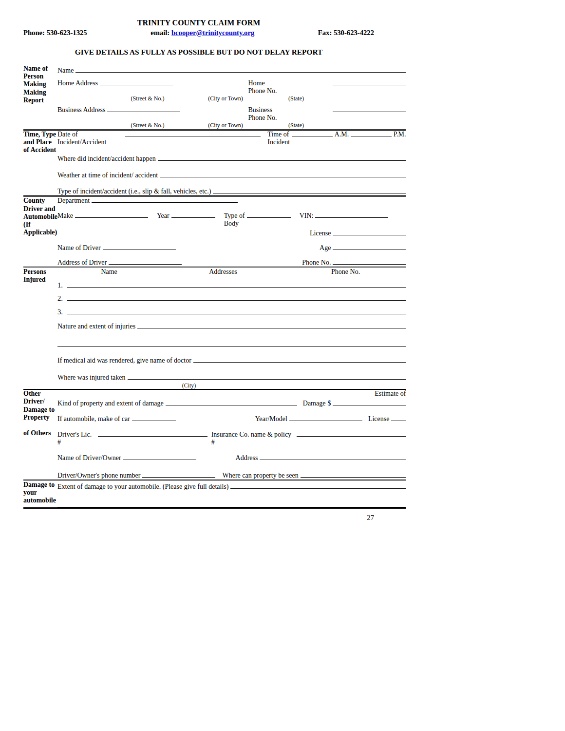TRINITY COUNTY CLAIM FORM
Phone: 530-623-1325 email: bcooper@trinitycounty.org Fax: 530-623-4222
GIVE DETAILS AS FULLY AS POSSIBLE BUT DO NOT DELAY REPORT
| Name of Person Making Making Report | Name Home Address Home Phone No. (Street & No.) (City or Town) (State) Business Address Business Phone No. (Street & No.) (City or Town) (State) |
| Time, Type and Place of Accident | Date of Incident/Accident Time of Incident A.M. P.M. Where did incident/accident happen Weather at time of incident/ accident Type of incident/accident (i.e., slip & fall, vehicles, etc.) |
| County Driver and Automobile (If Applicable) | Department Make Year Type of Body VIN: License Name of Driver Age Address of Driver Phone No. |
| Persons Injured | Name Addresses Phone No. 1. 2. 3. Nature and extent of injuries If medical aid was rendered, give name of doctor Where was injured taken (City) |
| Other Driver/ Damage to Property of Others | Estimate of Kind of property and extent of damage Damage $ If automobile, make of car Year/Model License Driver's Lic. # Insurance Co. name & policy # Name of Driver/Owner Address Driver/Owner's phone number Where can property be seen |
| Damage to your automobile | Extent of damage to your automobile. (Please give full details) |
27